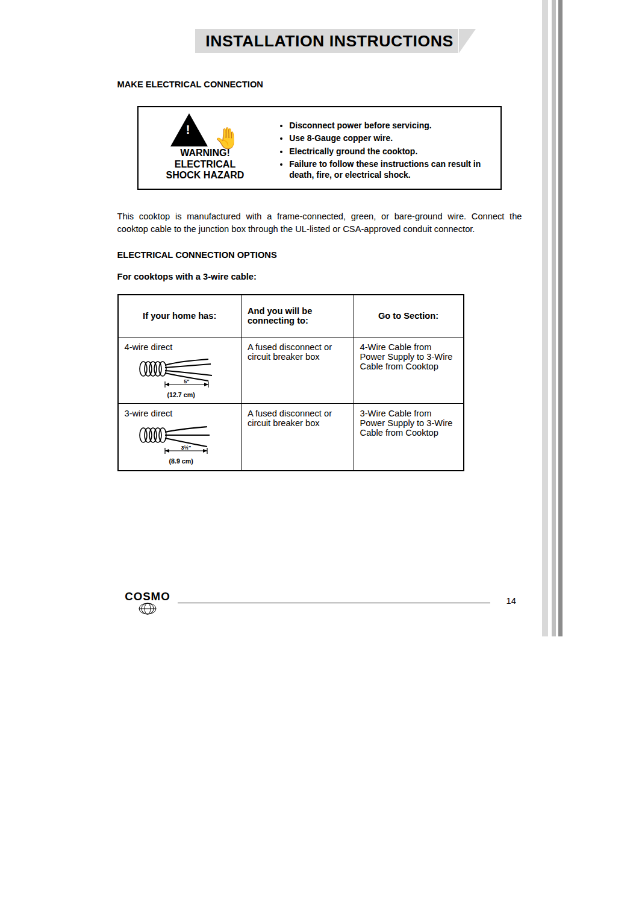INSTALLATION INSTRUCTIONS
MAKE ELECTRICAL CONNECTION
!
✋
WARNING!
ELECTRICAL
SHOCK HAZARD
Disconnect power before servicing.
Use 8-Gauge copper wire.
Electrically ground the cooktop.
Failure to follow these instructions can result in death, fire, or electrical shock.
This cooktop is manufactured with a frame-connected, green, or bare-ground wire. Connect the cooktop cable to the junction box through the UL-listed or CSA-approved conduit connector.
ELECTRICAL CONNECTION OPTIONS
For cooktops with a 3-wire cable:
| If your home has: | And you will be connecting to: | Go to Section: |
| --- | --- | --- |
| 4-wire direct 5" (12.7 cm) | A fused disconnect or circuit breaker box | 4-Wire Cable from Power Supply to 3-Wire Cable from Cooktop |
| 3-wire direct 3½" (8.9 cm) | A fused disconnect or circuit breaker box | 3-Wire Cable from Power Supply to 3-Wire Cable from Cooktop |
COSMO
14